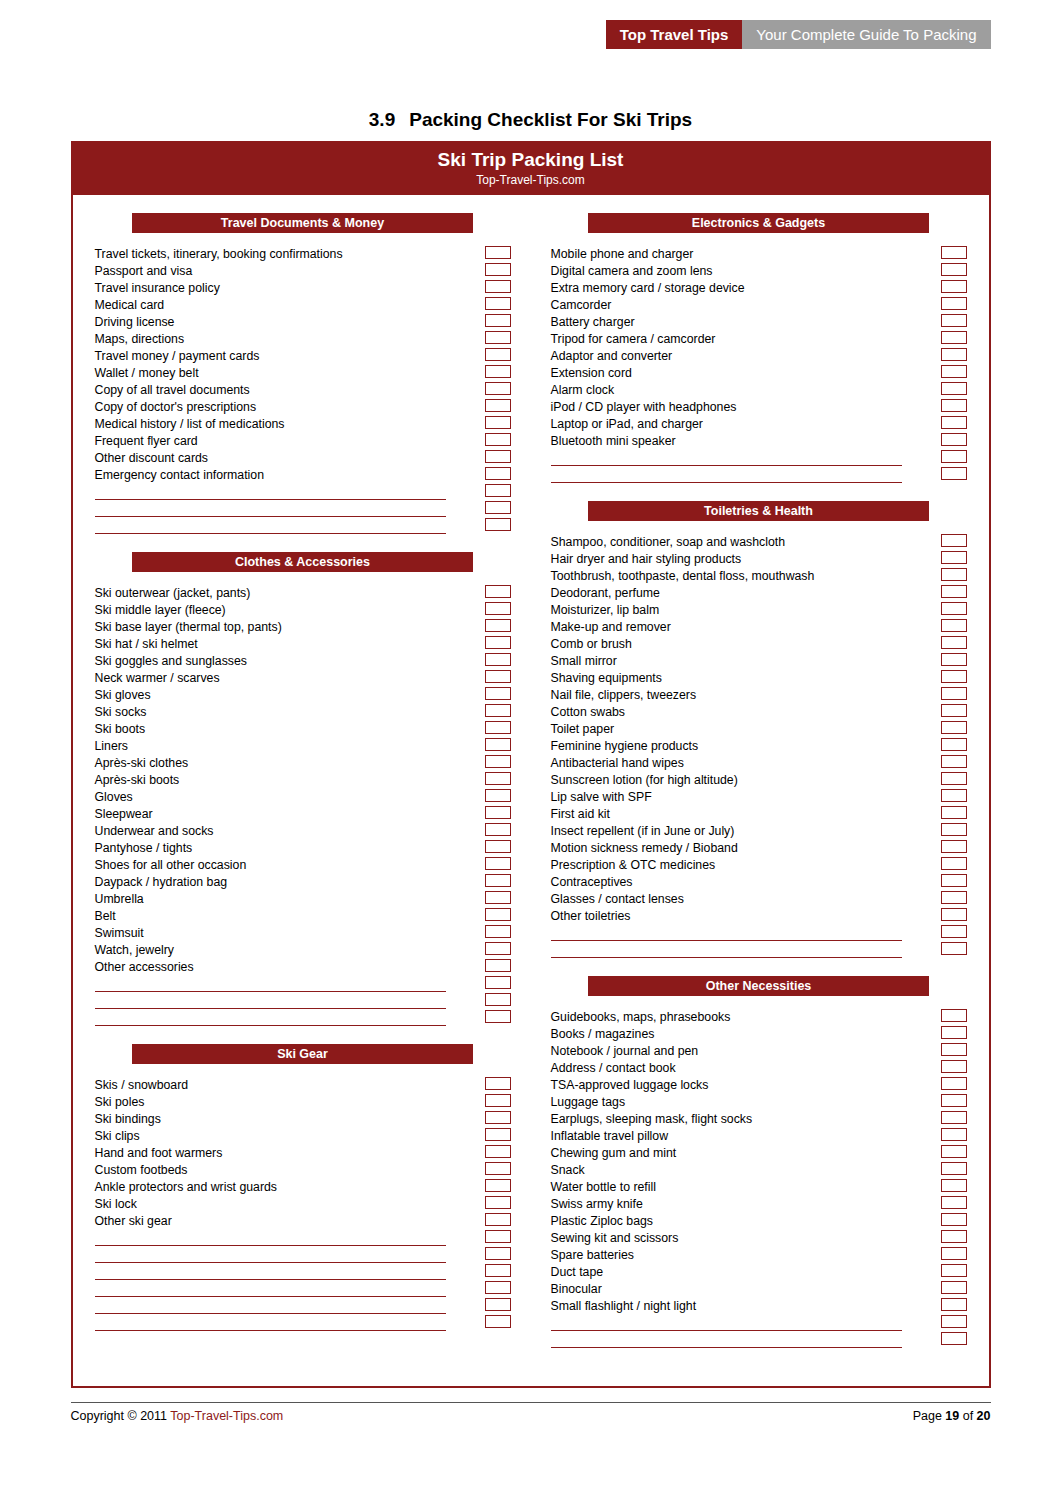Top Travel Tips Your Complete Guide To Packing
3.9 Packing Checklist For Ski Trips
Ski Trip Packing List
Top-Travel-Tips.com
Travel Documents & Money
| Travel tickets, itinerary, booking confirmations | |
| Passport and visa | |
| Travel insurance policy | |
| Medical card | |
| Driving license | |
| Maps, directions | |
| Travel money / payment cards | |
| Wallet / money belt | |
| Copy of all travel documents | |
| Copy of doctor's prescriptions | |
| Medical history / list of medications | |
| Frequent flyer card | |
| Other discount cards | |
| Emergency contact information | |
Clothes & Accessories
| Ski outerwear (jacket, pants) | |
| Ski middle layer (fleece) | |
| Ski base layer (thermal top, pants) | |
| Ski hat / ski helmet | |
| Ski goggles and sunglasses | |
| Neck warmer / scarves | |
| Ski gloves | |
| Ski socks | |
| Ski boots | |
| Liners | |
| Après-ski clothes | |
| Après-ski boots | |
| Gloves | |
| Sleepwear | |
| Underwear and socks | |
| Pantyhose / tights | |
| Shoes for all other occasion | |
| Daypack / hydration bag | |
| Umbrella | |
| Belt | |
| Swimsuit | |
| Watch, jewelry | |
| Other accessories | |
Ski Gear
| Skis / snowboard | |
| Ski poles | |
| Ski bindings | |
| Ski clips | |
| Hand and foot warmers | |
| Custom footbeds | |
| Ankle protectors and wrist guards | |
| Ski lock | |
| Other ski gear | |
Electronics & Gadgets
| Mobile phone and charger | |
| Digital camera and zoom lens | |
| Extra memory card / storage device | |
| Camcorder | |
| Battery charger | |
| Tripod for camera / camcorder | |
| Adaptor and converter | |
| Extension cord | |
| Alarm clock | |
| iPod / CD player with headphones | |
| Laptop or iPad, and charger | |
| Bluetooth mini speaker | |
Toiletries & Health
| Shampoo, conditioner, soap and washcloth | |
| Hair dryer and hair styling products | |
| Toothbrush, toothpaste, dental floss, mouthwash | |
| Deodorant, perfume | |
| Moisturizer, lip balm | |
| Make-up and remover | |
| Comb or brush | |
| Small mirror | |
| Shaving equipments | |
| Nail file, clippers, tweezers | |
| Cotton swabs | |
| Toilet paper | |
| Feminine hygiene products | |
| Antibacterial hand wipes | |
| Sunscreen lotion (for high altitude) | |
| Lip salve with SPF | |
| First aid kit | |
| Insect repellent (if in June or July) | |
| Motion sickness remedy / Bioband | |
| Prescription & OTC medicines | |
| Contraceptives | |
| Glasses / contact lenses | |
| Other toiletries | |
Other Necessities
| Guidebooks, maps, phrasebooks | |
| Books / magazines | |
| Notebook / journal and pen | |
| Address / contact book | |
| TSA-approved luggage locks | |
| Luggage tags | |
| Earplugs, sleeping mask, flight socks | |
| Inflatable travel pillow | |
| Chewing gum and mint | |
| Snack | |
| Water bottle to refill | |
| Swiss army knife | |
| Plastic Ziploc bags | |
| Sewing kit and scissors | |
| Spare batteries | |
| Duct tape | |
| Binocular | |
| Small flashlight / night light | |
Copyright © 2011 Top-Travel-Tips.com
Page 19 of 20